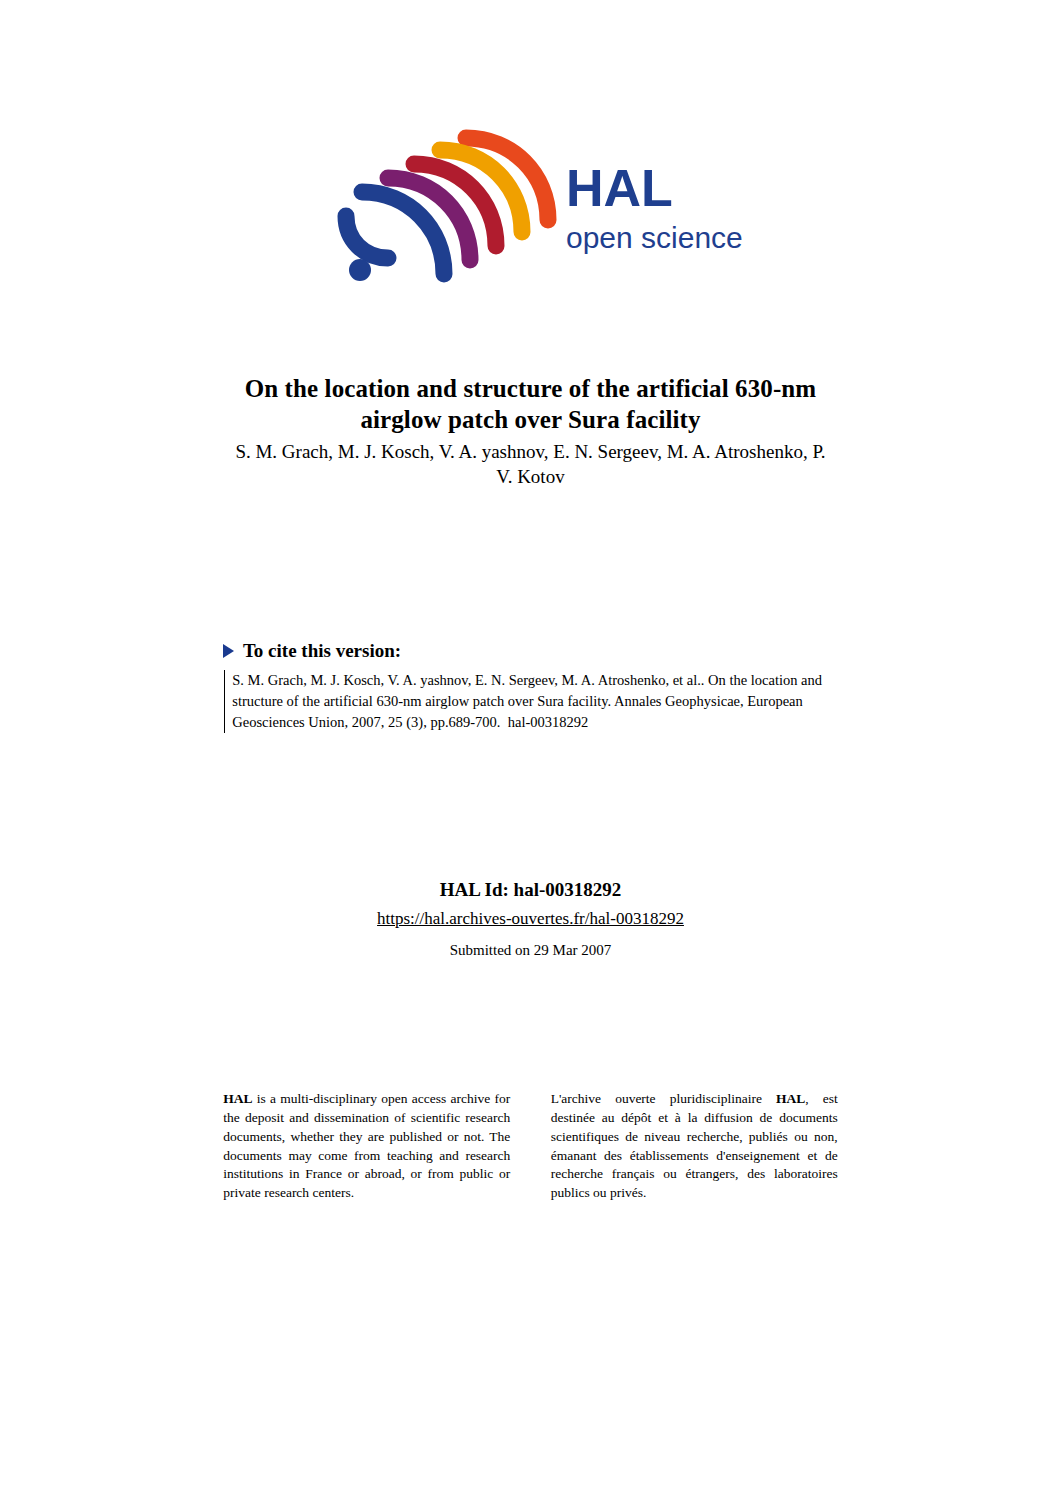HAL open science
On the location and structure of the artificial 630-nm
airglow patch over Sura facility
S. M. Grach, M. J. Kosch, V. A. yashnov, E. N. Sergeev, M. A. Atroshenko, P.
V. Kotov
To cite this version:
S. M. Grach, M. J. Kosch, V. A. yashnov, E. N. Sergeev, M. A. Atroshenko, et al.. On the location and structure of the artificial 630-nm airglow patch over Sura facility. Annales Geophysicae, European Geosciences Union, 2007, 25 (3), pp.689-700. hal-00318292
HAL Id: hal-00318292
https://hal.archives-ouvertes.fr/hal-00318292
Submitted on 29 Mar 2007
HAL is a multi-disciplinary open access archive for the deposit and dissemination of scientific research documents, whether they are published or not. The documents may come from teaching and research institutions in France or abroad, or from public or private research centers.
L'archive ouverte pluridisciplinaire HAL, est destinée au dépôt et à la diffusion de documents scientifiques de niveau recherche, publiés ou non, émanant des établissements d'enseignement et de recherche français ou étrangers, des laboratoires publics ou privés.